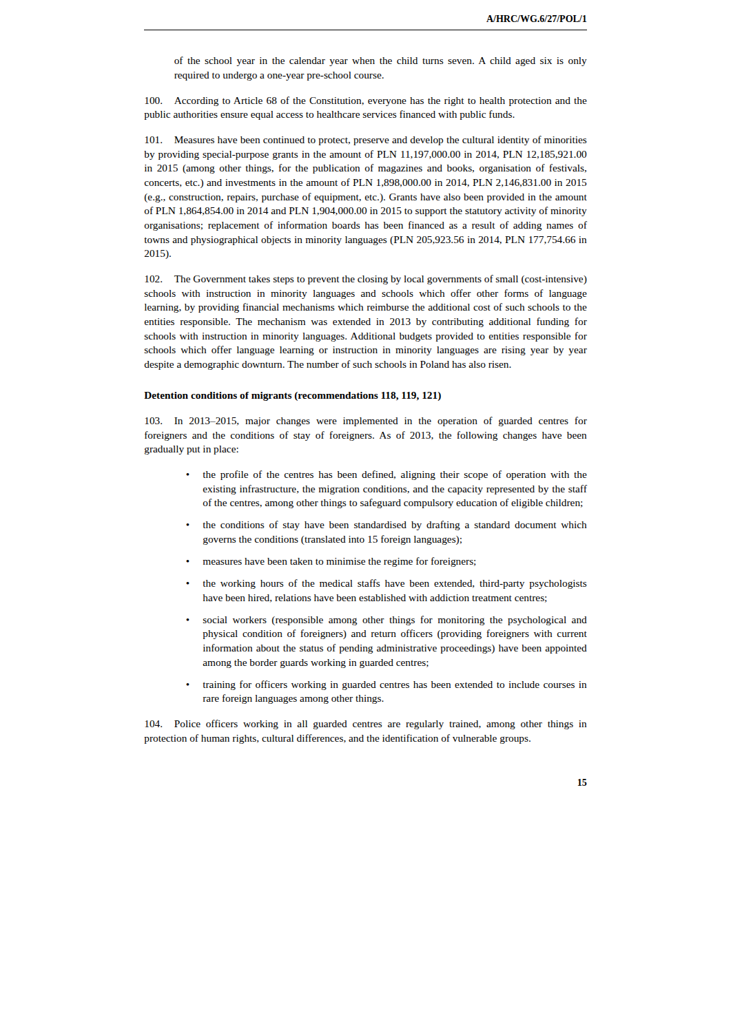A/HRC/WG.6/27/POL/1
of the school year in the calendar year when the child turns seven. A child aged six is only required to undergo a one-year pre-school course.
100. According to Article 68 of the Constitution, everyone has the right to health protection and the public authorities ensure equal access to healthcare services financed with public funds.
101. Measures have been continued to protect, preserve and develop the cultural identity of minorities by providing special-purpose grants in the amount of PLN 11,197,000.00 in 2014, PLN 12,185,921.00 in 2015 (among other things, for the publication of magazines and books, organisation of festivals, concerts, etc.) and investments in the amount of PLN 1,898,000.00 in 2014, PLN 2,146,831.00 in 2015 (e.g., construction, repairs, purchase of equipment, etc.). Grants have also been provided in the amount of PLN 1,864,854.00 in 2014 and PLN 1,904,000.00 in 2015 to support the statutory activity of minority organisations; replacement of information boards has been financed as a result of adding names of towns and physiographical objects in minority languages (PLN 205,923.56 in 2014, PLN 177,754.66 in 2015).
102. The Government takes steps to prevent the closing by local governments of small (cost-intensive) schools with instruction in minority languages and schools which offer other forms of language learning, by providing financial mechanisms which reimburse the additional cost of such schools to the entities responsible. The mechanism was extended in 2013 by contributing additional funding for schools with instruction in minority languages. Additional budgets provided to entities responsible for schools which offer language learning or instruction in minority languages are rising year by year despite a demographic downturn. The number of such schools in Poland has also risen.
Detention conditions of migrants (recommendations 118, 119, 121)
103. In 2013–2015, major changes were implemented in the operation of guarded centres for foreigners and the conditions of stay of foreigners. As of 2013, the following changes have been gradually put in place:
the profile of the centres has been defined, aligning their scope of operation with the existing infrastructure, the migration conditions, and the capacity represented by the staff of the centres, among other things to safeguard compulsory education of eligible children;
the conditions of stay have been standardised by drafting a standard document which governs the conditions (translated into 15 foreign languages);
measures have been taken to minimise the regime for foreigners;
the working hours of the medical staffs have been extended, third-party psychologists have been hired, relations have been established with addiction treatment centres;
social workers (responsible among other things for monitoring the psychological and physical condition of foreigners) and return officers (providing foreigners with current information about the status of pending administrative proceedings) have been appointed among the border guards working in guarded centres;
training for officers working in guarded centres has been extended to include courses in rare foreign languages among other things.
104. Police officers working in all guarded centres are regularly trained, among other things in protection of human rights, cultural differences, and the identification of vulnerable groups.
15